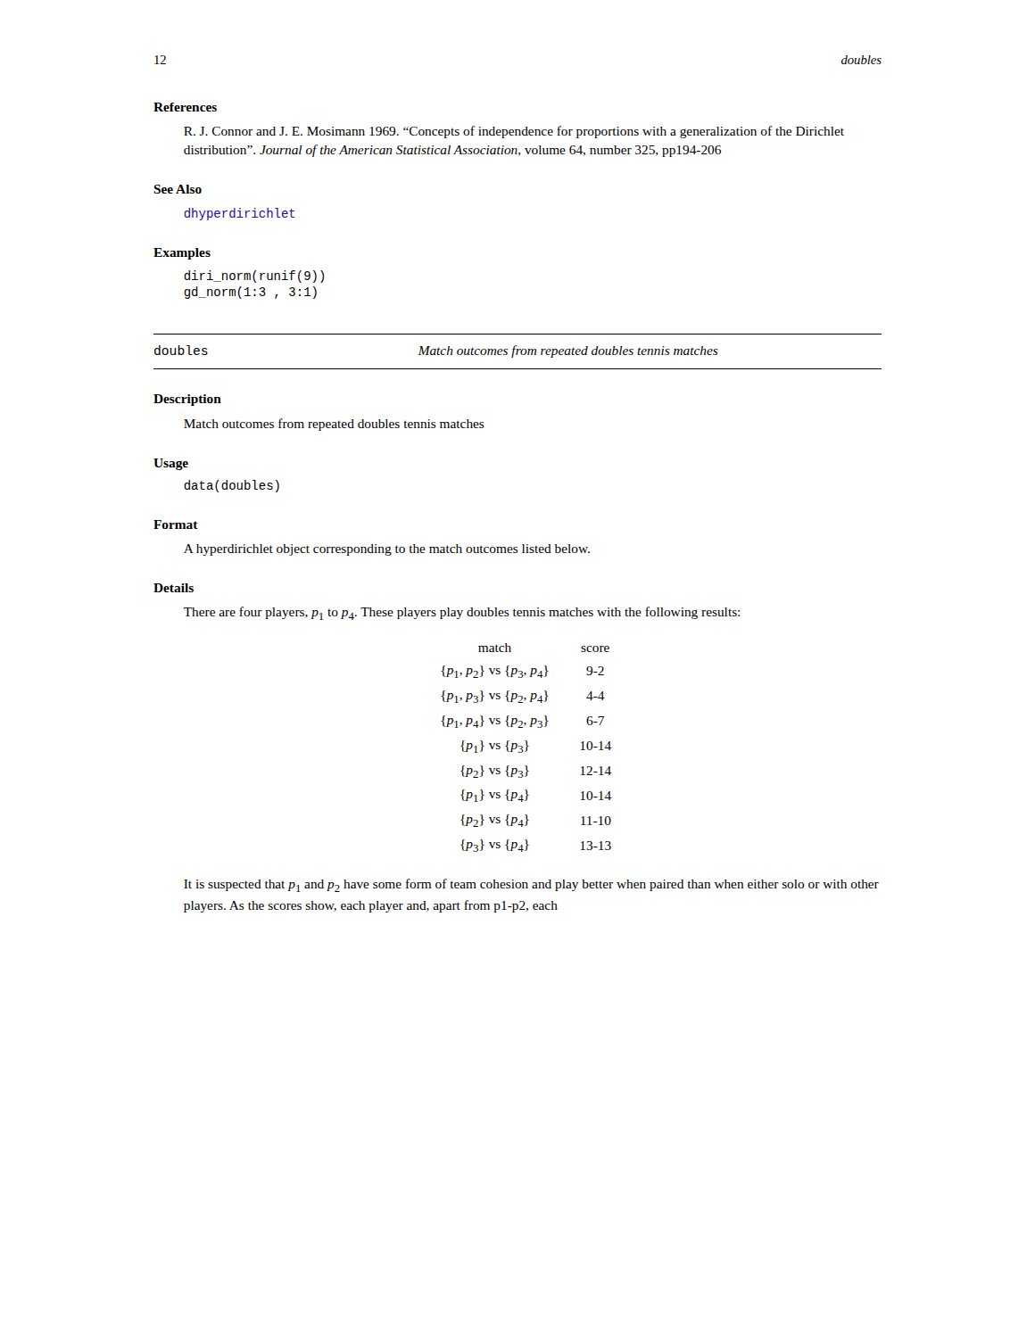12 doubles
References
R. J. Connor and J. E. Mosimann 1969. “Concepts of independence for proportions with a generalization of the Dirichlet distribution”. Journal of the American Statistical Association, volume 64, number 325, pp194-206
See Also
dhyperdirichlet
Examples
diri_norm(runif(9))
gd_norm(1:3 , 3:1)
doubles Match outcomes from repeated doubles tennis matches
Description
Match outcomes from repeated doubles tennis matches
Usage
data(doubles)
Format
A hyperdirichlet object corresponding to the match outcomes listed below.
Details
There are four players, p1 to p4. These players play doubles tennis matches with the following results:
| match | score |
| --- | --- |
| { p 1 , p 2 } vs { p 3 , p 4 } | 9-2 |
| { p 1 , p 3 } vs { p 2 , p 4 } | 4-4 |
| { p 1 , p 4 } vs { p 2 , p 3 } | 6-7 |
| { p 1 } vs { p 3 } | 10-14 |
| { p 2 } vs { p 3 } | 12-14 |
| { p 1 } vs { p 4 } | 10-14 |
| { p 2 } vs { p 4 } | 11-10 |
| { p 3 } vs { p 4 } | 13-13 |
It is suspected that p1 and p2 have some form of team cohesion and play better when paired than when either solo or with other players. As the scores show, each player and, apart from p1-p2, each